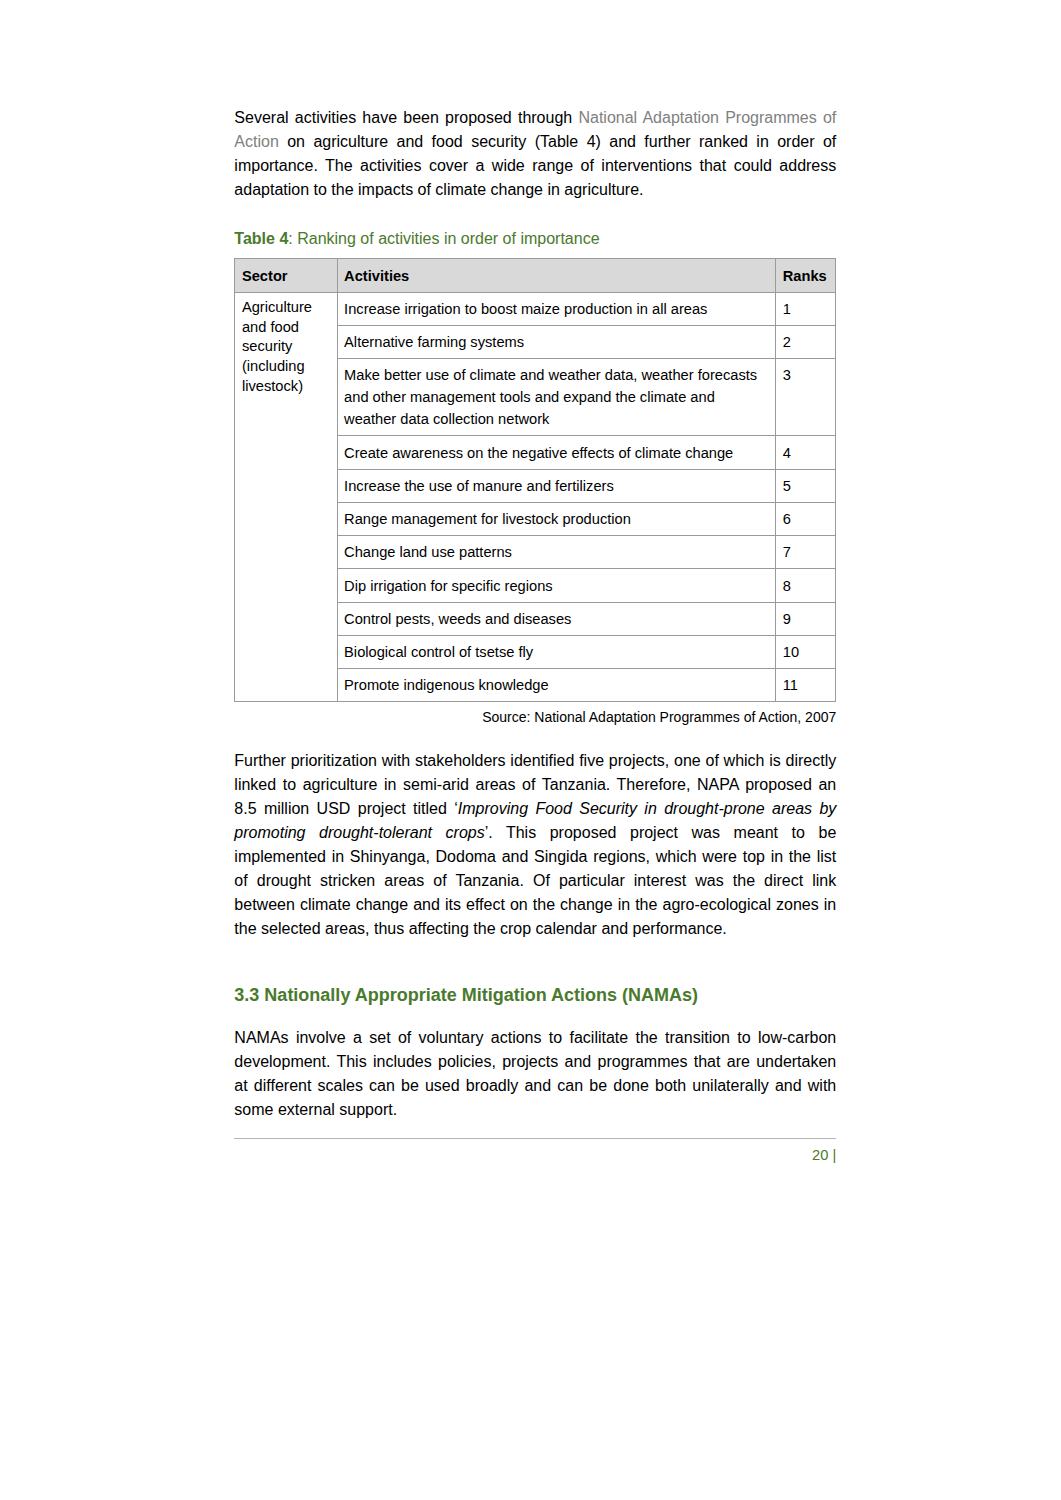Several activities have been proposed through National Adaptation Programmes of Action on agriculture and food security (Table 4) and further ranked in order of importance. The activities cover a wide range of interventions that could address adaptation to the impacts of climate change in agriculture.
Table 4: Ranking of activities in order of importance
| Sector | Activities | Ranks |
| --- | --- | --- |
| Agriculture and food security (including livestock) | Increase irrigation to boost maize production in all areas | 1 |
| Alternative farming systems | 2 |
| Make better use of climate and weather data, weather forecasts and other management tools and expand the climate and weather data collection network | 3 |
| Create awareness on the negative effects of climate change | 4 |
| Increase the use of manure and fertilizers | 5 |
| Range management for livestock production | 6 |
| Change land use patterns | 7 |
| Dip irrigation for specific regions | 8 |
| Control pests, weeds and diseases | 9 |
| Biological control of tsetse fly | 10 |
| Promote indigenous knowledge | 11 |
Source: National Adaptation Programmes of Action, 2007
Further prioritization with stakeholders identified five projects, one of which is directly linked to agriculture in semi-arid areas of Tanzania. Therefore, NAPA proposed an 8.5 million USD project titled ‘Improving Food Security in drought-prone areas by promoting drought-tolerant crops’. This proposed project was meant to be implemented in Shinyanga, Dodoma and Singida regions, which were top in the list of drought stricken areas of Tanzania. Of particular interest was the direct link between climate change and its effect on the change in the agro-ecological zones in the selected areas, thus affecting the crop calendar and performance.
3.3 Nationally Appropriate Mitigation Actions (NAMAs)
NAMAs involve a set of voluntary actions to facilitate the transition to low-carbon development. This includes policies, projects and programmes that are undertaken at different scales can be used broadly and can be done both unilaterally and with some external support.
20 |